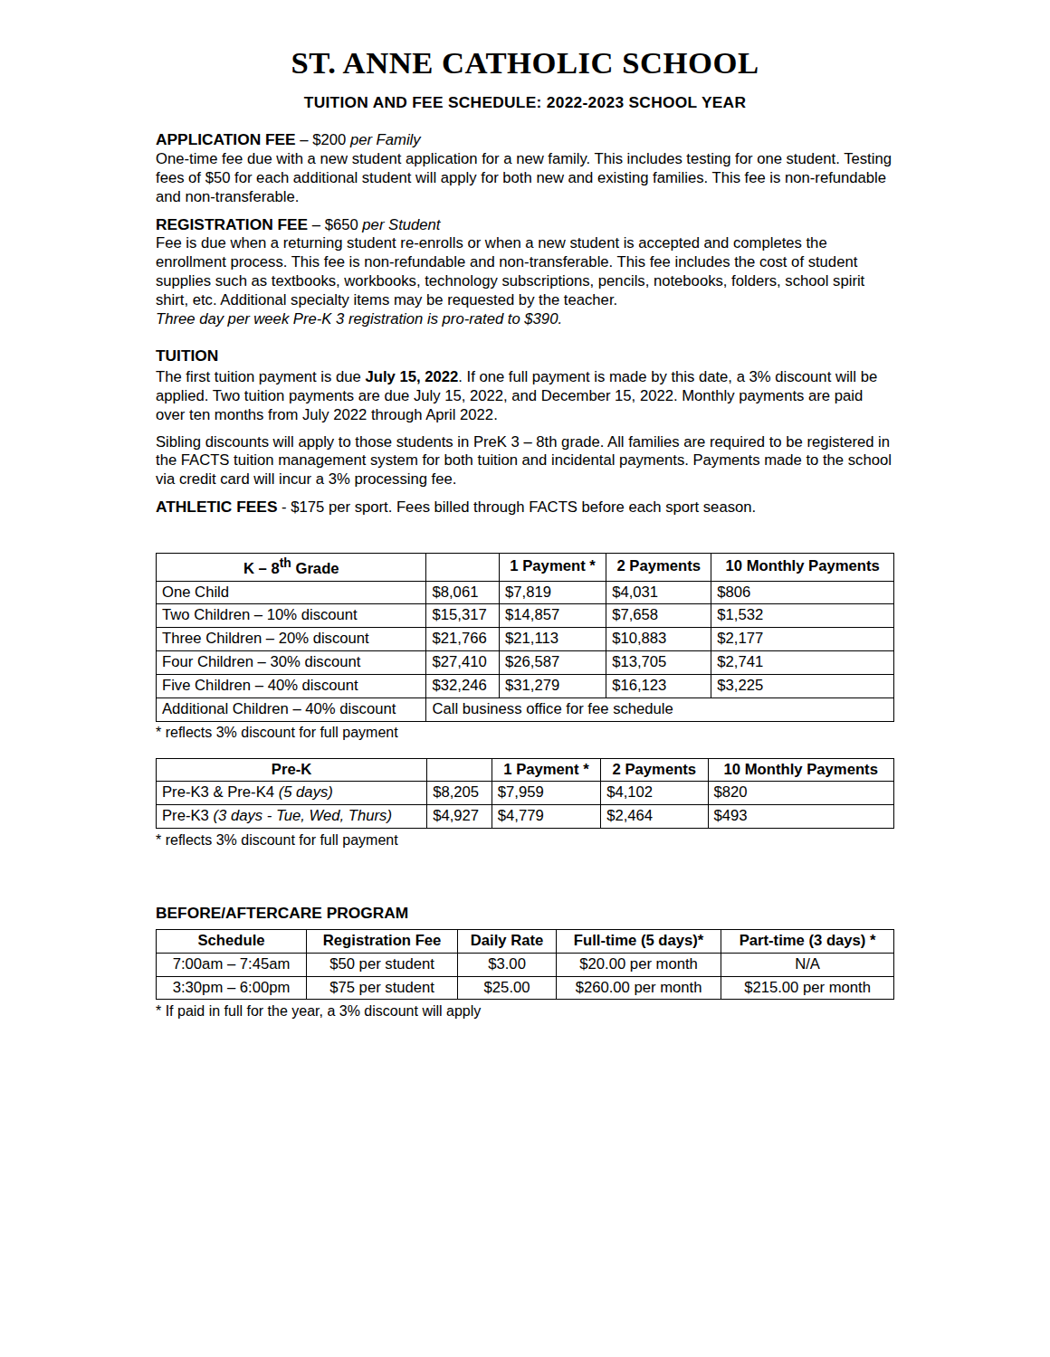ST. ANNE CATHOLIC SCHOOL
TUITION AND FEE SCHEDULE: 2022-2023 SCHOOL YEAR
APPLICATION FEE – $200 per Family
One-time fee due with a new student application for a new family. This includes testing for one student. Testing fees of $50 for each additional student will apply for both new and existing families. This fee is non-refundable and non-transferable.
REGISTRATION FEE – $650 per Student
Fee is due when a returning student re-enrolls or when a new student is accepted and completes the enrollment process. This fee is non-refundable and non-transferable. This fee includes the cost of student supplies such as textbooks, workbooks, technology subscriptions, pencils, notebooks, folders, school spirit shirt, etc. Additional specialty items may be requested by the teacher.
Three day per week Pre-K 3 registration is pro-rated to $390.
TUITION
The first tuition payment is due July 15, 2022. If one full payment is made by this date, a 3% discount will be applied. Two tuition payments are due July 15, 2022, and December 15, 2022. Monthly payments are paid over ten months from July 2022 through April 2022.
Sibling discounts will apply to those students in PreK 3 – 8th grade. All families are required to be registered in the FACTS tuition management system for both tuition and incidental payments. Payments made to the school via credit card will incur a 3% processing fee.
ATHLETIC FEES - $175 per sport. Fees billed through FACTS before each sport season.
| K – 8 th Grade | | 1 Payment * | 2 Payments | 10 Monthly Payments |
| --- | --- | --- | --- | --- |
| One Child | $8,061 | $7,819 | $4,031 | $806 |
| Two Children – 10% discount | $15,317 | $14,857 | $7,658 | $1,532 |
| Three Children – 20% discount | $21,766 | $21,113 | $10,883 | $2,177 |
| Four Children – 30% discount | $27,410 | $26,587 | $13,705 | $2,741 |
| Five Children – 40% discount | $32,246 | $31,279 | $16,123 | $3,225 |
| Additional Children – 40% discount | Call business office for fee schedule |
* reflects 3% discount for full payment
| Pre-K | | 1 Payment * | 2 Payments | 10 Monthly Payments |
| --- | --- | --- | --- | --- |
| Pre-K3 & Pre-K4 (5 days) | $8,205 | $7,959 | $4,102 | $820 |
| Pre-K3 (3 days - Tue, Wed, Thurs) | $4,927 | $4,779 | $2,464 | $493 |
* reflects 3% discount for full payment
BEFORE/AFTERCARE PROGRAM
| Schedule | Registration Fee | Daily Rate | Full-time (5 days)* | Part-time (3 days) * |
| --- | --- | --- | --- | --- |
| 7:00am – 7:45am | $50 per student | $3.00 | $20.00 per month | N/A |
| 3:30pm – 6:00pm | $75 per student | $25.00 | $260.00 per month | $215.00 per month |
* If paid in full for the year, a 3% discount will apply